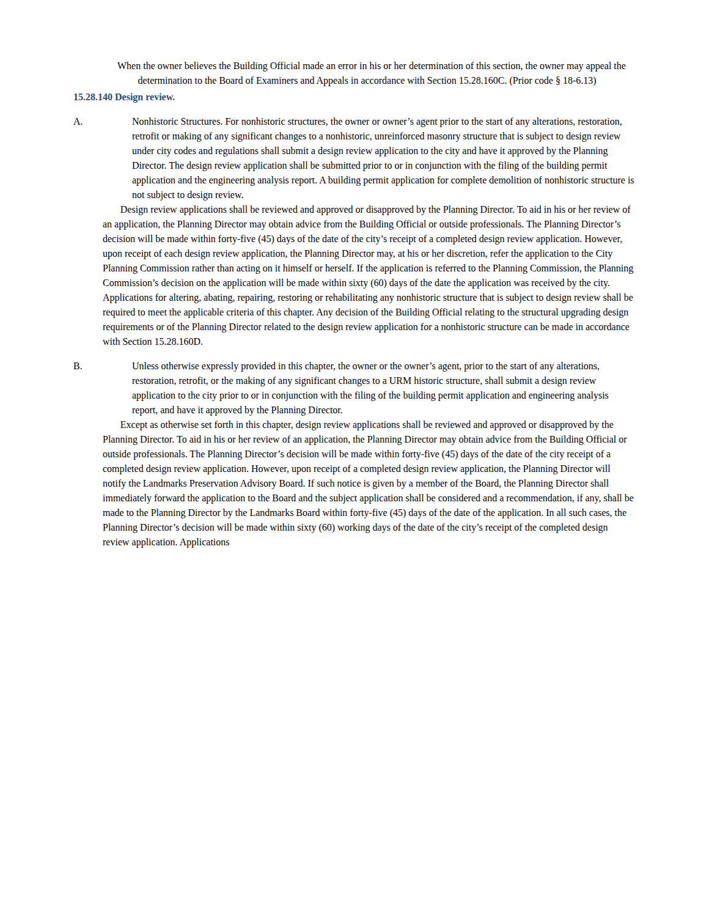When the owner believes the Building Official made an error in his or her determination of this section, the owner may appeal the determination to the Board of Examiners and Appeals in accordance with Section 15.28.160C. (Prior code § 18-6.13)
15.28.140 Design review.
A. Nonhistoric Structures. For nonhistoric structures, the owner or owner’s agent prior to the start of any alterations, restoration, retrofit or making of any significant changes to a nonhistoric, unreinforced masonry structure that is subject to design review under city codes and regulations shall submit a design review application to the city and have it approved by the Planning Director. The design review application shall be submitted prior to or in conjunction with the filing of the building permit application and the engineering analysis report. A building permit application for complete demolition of nonhistoric structure is not subject to design review.
Design review applications shall be reviewed and approved or disapproved by the Planning Director. To aid in his or her review of an application, the Planning Director may obtain advice from the Building Official or outside professionals. The Planning Director’s decision will be made within forty-five (45) days of the date of the city’s receipt of a completed design review application. However, upon receipt of each design review application, the Planning Director may, at his or her discretion, refer the application to the City Planning Commission rather than acting on it himself or herself. If the application is referred to the Planning Commission, the Planning Commission’s decision on the application will be made within sixty (60) days of the date the application was received by the city. Applications for altering, abating, repairing, restoring or rehabilitating any nonhistoric structure that is subject to design review shall be required to meet the applicable criteria of this chapter. Any decision of the Building Official relating to the structural upgrading design requirements or of the Planning Director related to the design review application for a nonhistoric structure can be made in accordance with Section 15.28.160D.
B. Unless otherwise expressly provided in this chapter, the owner or the owner’s agent, prior to the start of any alterations, restoration, retrofit, or the making of any significant changes to a URM historic structure, shall submit a design review application to the city prior to or in conjunction with the filing of the building permit application and engineering analysis report, and have it approved by the Planning Director.
Except as otherwise set forth in this chapter, design review applications shall be reviewed and approved or disapproved by the Planning Director. To aid in his or her review of an application, the Planning Director may obtain advice from the Building Official or outside professionals. The Planning Director’s decision will be made within forty-five (45) days of the date of the city receipt of a completed design review application. However, upon receipt of a completed design review application, the Planning Director will notify the Landmarks Preservation Advisory Board. If such notice is given by a member of the Board, the Planning Director shall immediately forward the application to the Board and the subject application shall be considered and a recommendation, if any, shall be made to the Planning Director by the Landmarks Board within forty-five (45) days of the date of the application. In all such cases, the Planning Director’s decision will be made within sixty (60) working days of the date of the city’s receipt of the completed design review application. Applications